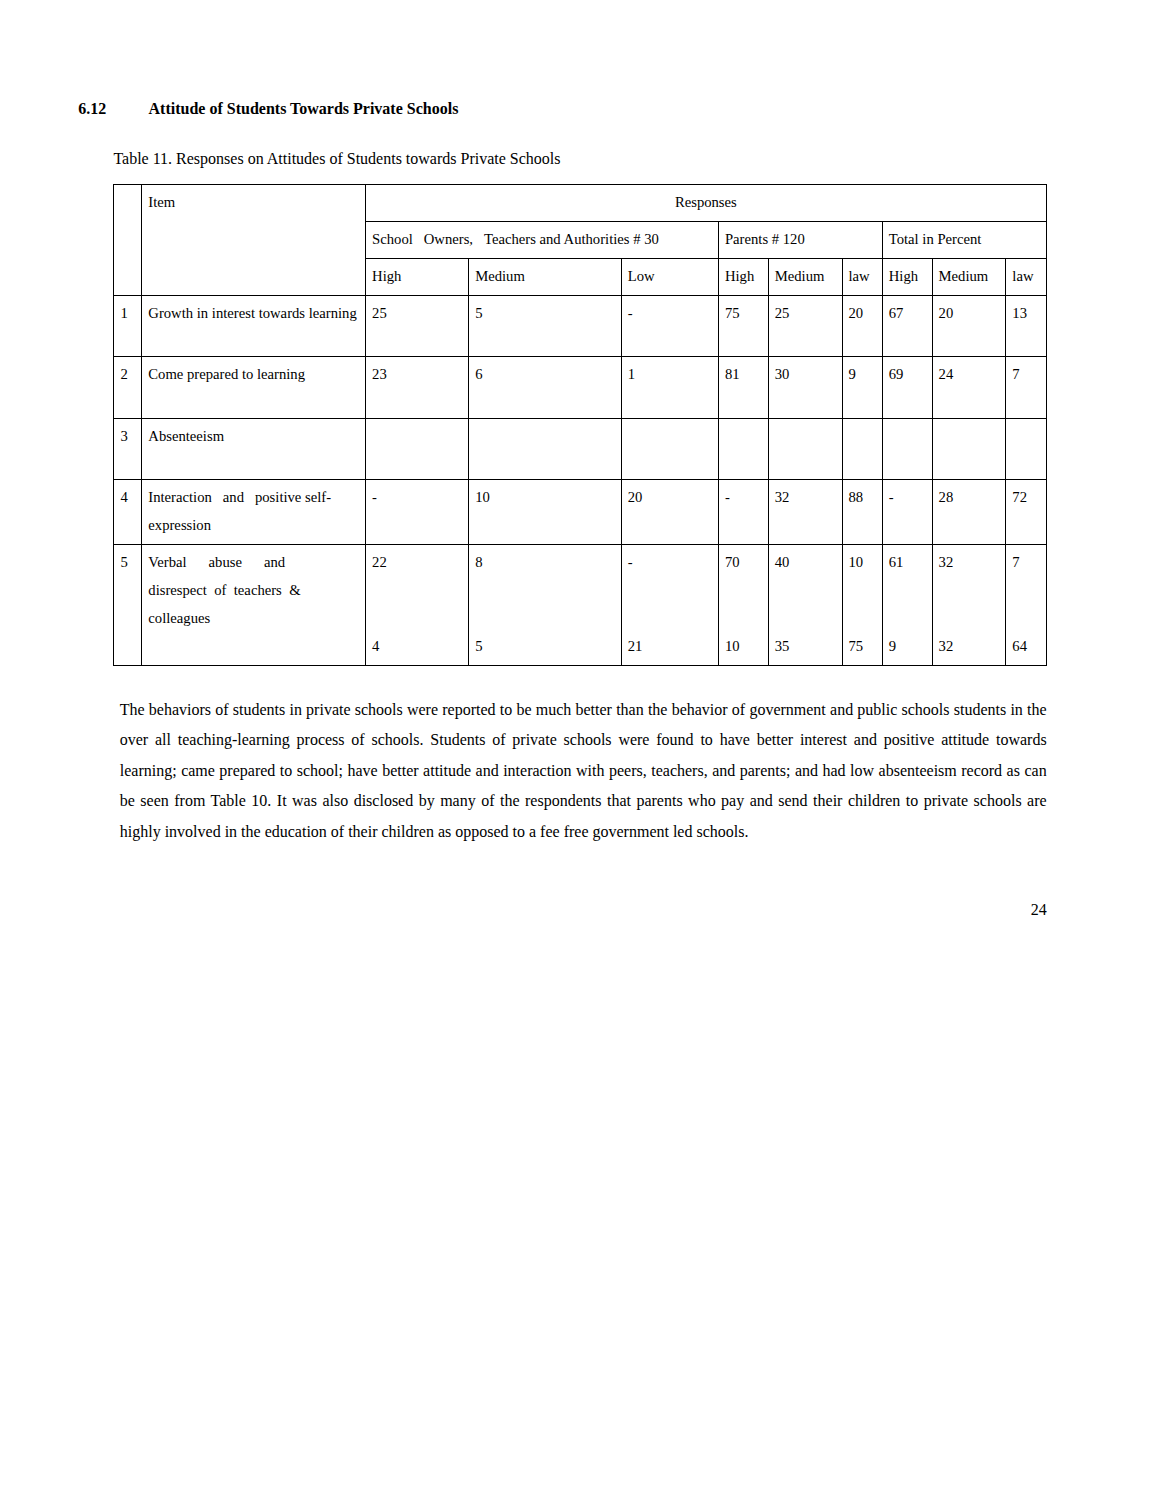6.12 Attitude of Students Towards Private Schools
Table 11. Responses on Attitudes of Students towards Private Schools
| | Item | Responses |
| School Owners, Teachers and Authorities # 30 | Parents # 120 | Total in Percent |
| High | Medium | Low | High | Medium | law | High | Medium | law |
| 1 | Growth in interest towards learning | 25 | 5 | - | 75 | 25 | 20 | 67 | 20 | 13 |
| 2 | Come prepared to learning | 23 | 6 | 1 | 81 | 30 | 9 | 69 | 24 | 7 |
| 3 | Absenteeism | | | | | | | | | |
| 4 | Interaction and positive self-expression | - | 10 | 20 | - | 32 | 88 | - | 28 | 72 |
| 5 | Verbal abuse and disrespect of teachers & colleagues | 22 4 | 8 5 | - 21 | 70 10 | 40 35 | 10 75 | 61 9 | 32 32 | 7 64 |
The behaviors of students in private schools were reported to be much better than the behavior of government and public schools students in the over all teaching-learning process of schools. Students of private schools were found to have better interest and positive attitude towards learning; came prepared to school; have better attitude and interaction with peers, teachers, and parents; and had low absenteeism record as can be seen from Table 10. It was also disclosed by many of the respondents that parents who pay and send their children to private schools are highly involved in the education of their children as opposed to a fee free government led schools.
24